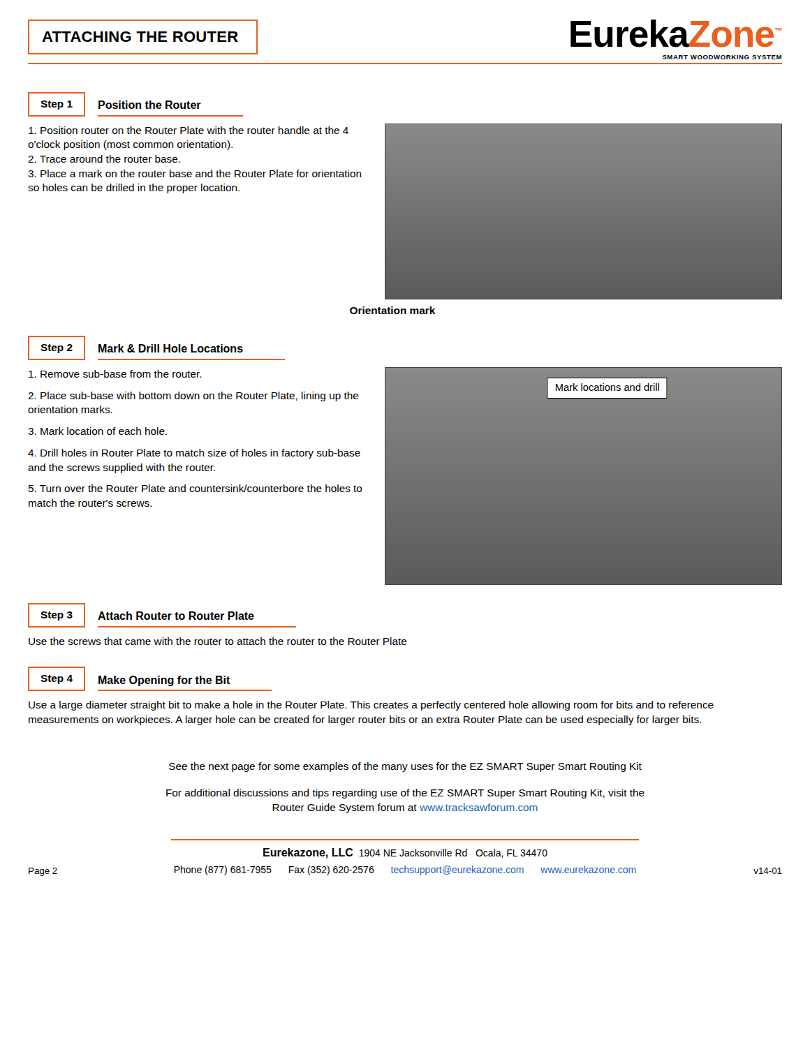ATTACHING THE ROUTER
Eureka Zone™
SMART WOODWORKING SYSTEM
Step 1
Position the Router
1. Position router on the Router Plate with the router handle at the 4 o'clock position (most common orientation).
2. Trace around the router base.
3. Place a mark on the router base and the Router Plate for orientation so holes can be drilled in the proper location.
Orientation mark
Step 2
Mark & Drill Hole Locations
1. Remove sub-base from the router.
2. Place sub-base with bottom down on the Router Plate, lining up the orientation marks.
3. Mark location of each hole.
4. Drill holes in Router Plate to match size of holes in factory sub-base and the screws supplied with the router.
5. Turn over the Router Plate and countersink/counterbore the holes to match the router's screws.
Mark locations and drill
Step 3
Attach Router to Router Plate
Use the screws that came with the router to attach the router to the Router Plate
Step 4
Make Opening for the Bit
Use a large diameter straight bit to make a hole in the Router Plate. This creates a perfectly centered hole allowing room for bits and to reference measurements on workpieces. A larger hole can be created for larger router bits or an extra Router Plate can be used especially for larger bits.
See the next page for some examples of the many uses for the EZ SMART Super Smart Routing Kit
For additional discussions and tips regarding use of the EZ SMART Super Smart Routing Kit, visit the
Router Guide System forum at www.tracksawforum.com
Eurekazone, LLC 1904 NE Jacksonville Rd Ocala, FL 34470
Phone (877) 681-7955 Fax (352) 620-2576 techsupport@eurekazone.com www.eurekazone.com
Page 2
v14-01